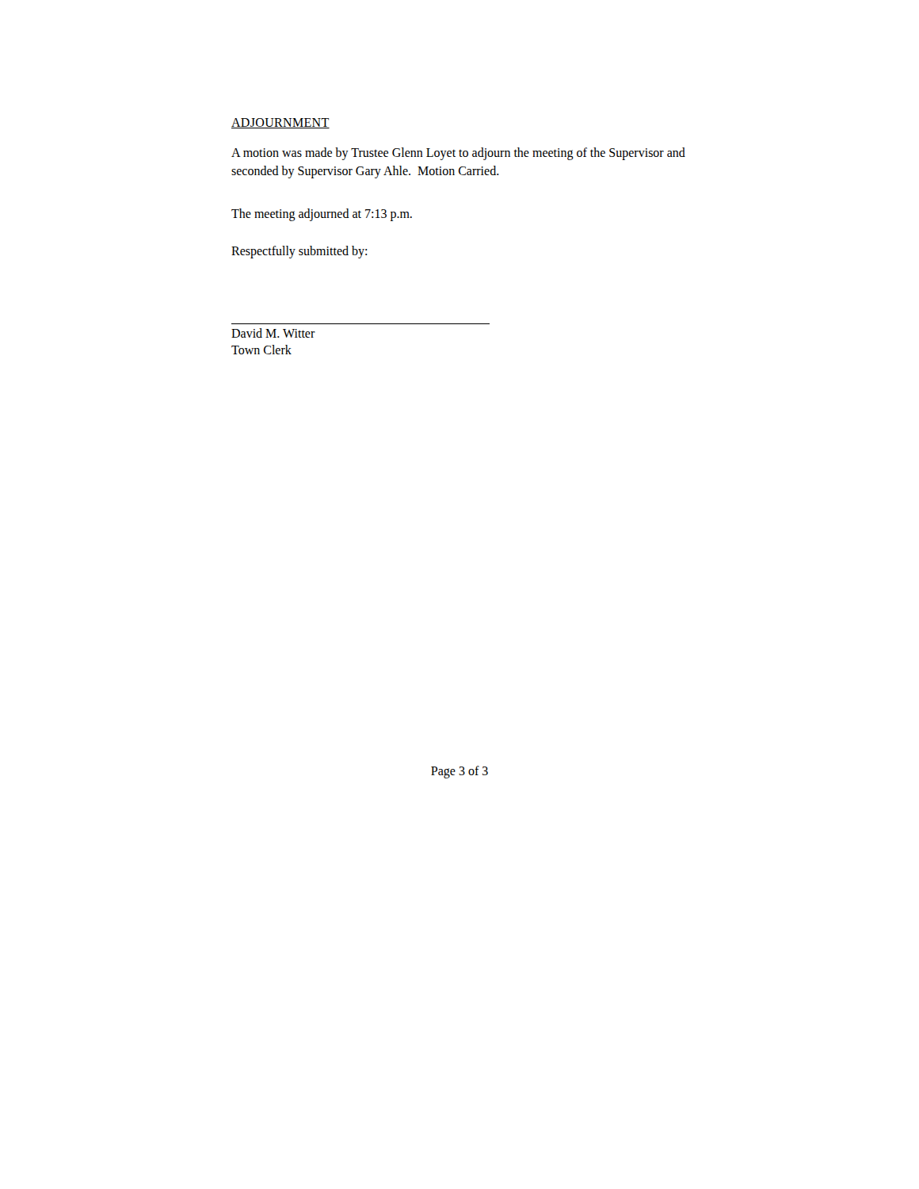ADJOURNMENT
A motion was made by Trustee Glenn Loyet to adjourn the meeting of the Supervisor and seconded by Supervisor Gary Ahle. Motion Carried.
The meeting adjourned at 7:13 p.m.
Respectfully submitted by:
David M. Witter
Town Clerk
Page 3 of 3